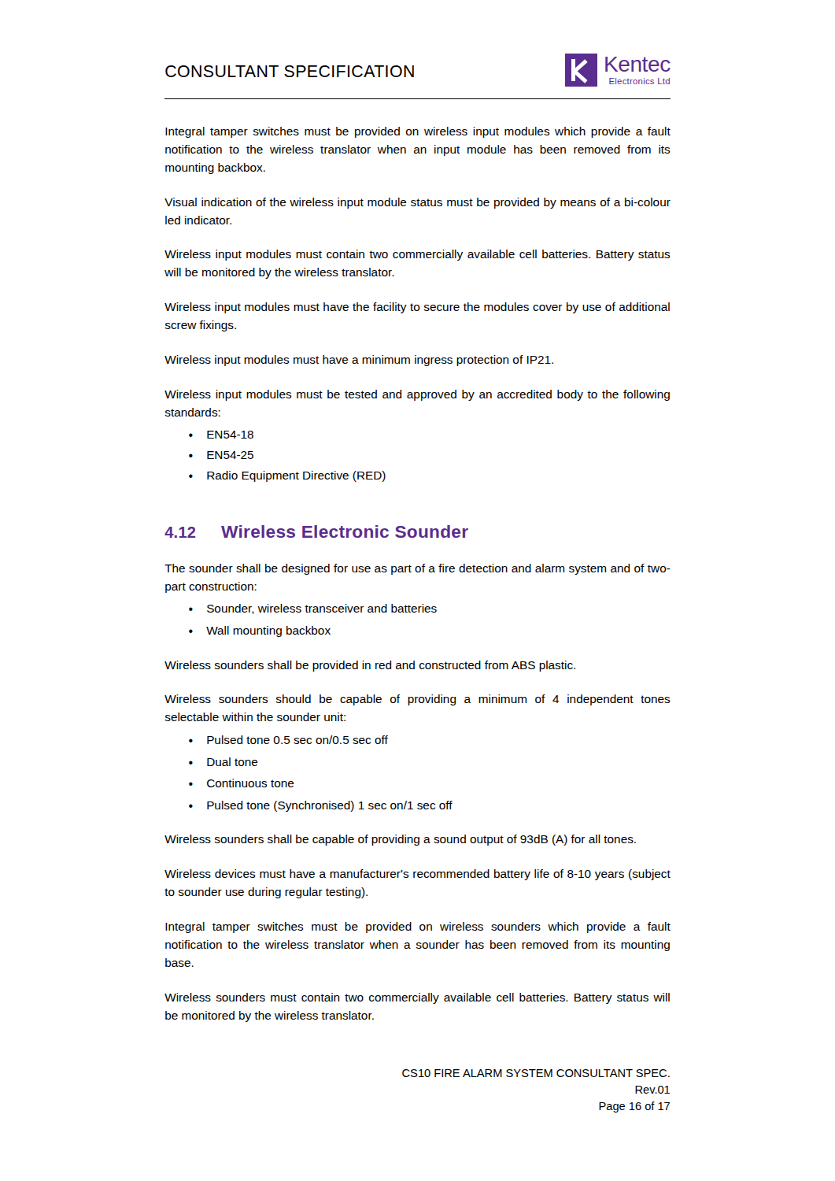CONSULTANT SPECIFICATION
Kentec Electronics Ltd
Integral tamper switches must be provided on wireless input modules which provide a fault notification to the wireless translator when an input module has been removed from its mounting backbox.
Visual indication of the wireless input module status must be provided by means of a bi-colour led indicator.
Wireless input modules must contain two commercially available cell batteries. Battery status will be monitored by the wireless translator.
Wireless input modules must have the facility to secure the modules cover by use of additional screw fixings.
Wireless input modules must have a minimum ingress protection of IP21.
Wireless input modules must be tested and approved by an accredited body to the following standards:
EN54-18
EN54-25
Radio Equipment Directive (RED)
4.12 Wireless Electronic Sounder
The sounder shall be designed for use as part of a fire detection and alarm system and of two-part construction:
Sounder, wireless transceiver and batteries
Wall mounting backbox
Wireless sounders shall be provided in red and constructed from ABS plastic.
Wireless sounders should be capable of providing a minimum of 4 independent tones selectable within the sounder unit:
Pulsed tone 0.5 sec on/0.5 sec off
Dual tone
Continuous tone
Pulsed tone (Synchronised) 1 sec on/1 sec off
Wireless sounders shall be capable of providing a sound output of 93dB (A) for all tones.
Wireless devices must have a manufacturer's recommended battery life of 8-10 years (subject to sounder use during regular testing).
Integral tamper switches must be provided on wireless sounders which provide a fault notification to the wireless translator when a sounder has been removed from its mounting base.
Wireless sounders must contain two commercially available cell batteries. Battery status will be monitored by the wireless translator.
CS10 FIRE ALARM SYSTEM CONSULTANT SPEC.
Rev.01
Page 16 of 17